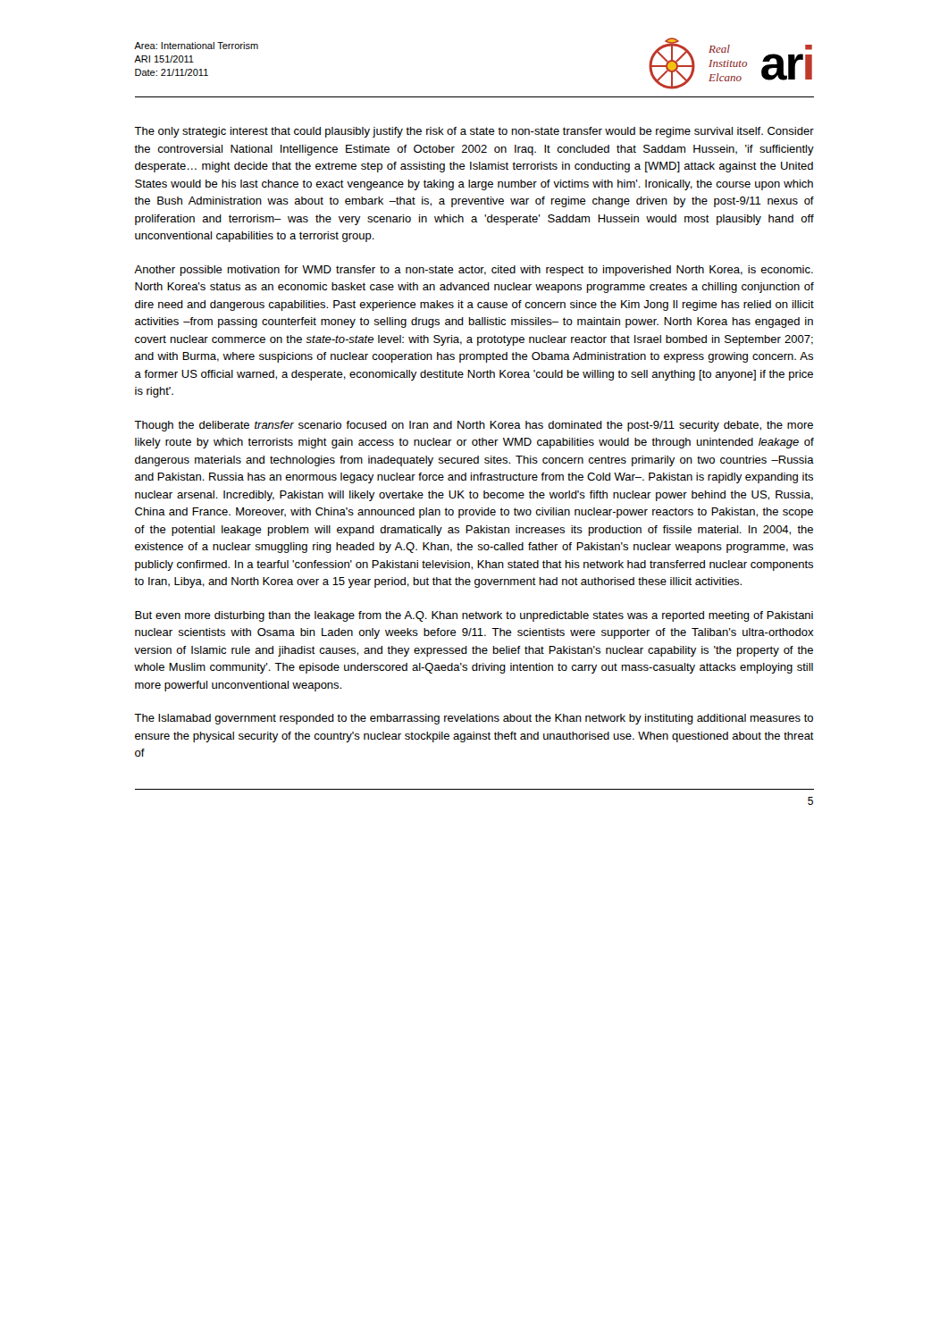Area: International Terrorism
ARI 151/2011
Date: 21/11/2011
Real Instituto Elcano
ari
The only strategic interest that could plausibly justify the risk of a state to non-state transfer would be regime survival itself. Consider the controversial National Intelligence Estimate of October 2002 on Iraq. It concluded that Saddam Hussein, 'if sufficiently desperate… might decide that the extreme step of assisting the Islamist terrorists in conducting a [WMD] attack against the United States would be his last chance to exact vengeance by taking a large number of victims with him'. Ironically, the course upon which the Bush Administration was about to embark –that is, a preventive war of regime change driven by the post-9/11 nexus of proliferation and terrorism– was the very scenario in which a 'desperate' Saddam Hussein would most plausibly hand off unconventional capabilities to a terrorist group.
Another possible motivation for WMD transfer to a non-state actor, cited with respect to impoverished North Korea, is economic. North Korea's status as an economic basket case with an advanced nuclear weapons programme creates a chilling conjunction of dire need and dangerous capabilities. Past experience makes it a cause of concern since the Kim Jong Il regime has relied on illicit activities –from passing counterfeit money to selling drugs and ballistic missiles– to maintain power. North Korea has engaged in covert nuclear commerce on the state-to-state level: with Syria, a prototype nuclear reactor that Israel bombed in September 2007; and with Burma, where suspicions of nuclear cooperation has prompted the Obama Administration to express growing concern. As a former US official warned, a desperate, economically destitute North Korea 'could be willing to sell anything [to anyone] if the price is right'.
Though the deliberate transfer scenario focused on Iran and North Korea has dominated the post-9/11 security debate, the more likely route by which terrorists might gain access to nuclear or other WMD capabilities would be through unintended leakage of dangerous materials and technologies from inadequately secured sites. This concern centres primarily on two countries –Russia and Pakistan. Russia has an enormous legacy nuclear force and infrastructure from the Cold War–. Pakistan is rapidly expanding its nuclear arsenal. Incredibly, Pakistan will likely overtake the UK to become the world's fifth nuclear power behind the US, Russia, China and France. Moreover, with China's announced plan to provide to two civilian nuclear-power reactors to Pakistan, the scope of the potential leakage problem will expand dramatically as Pakistan increases its production of fissile material. In 2004, the existence of a nuclear smuggling ring headed by A.Q. Khan, the so-called father of Pakistan's nuclear weapons programme, was publicly confirmed. In a tearful 'confession' on Pakistani television, Khan stated that his network had transferred nuclear components to Iran, Libya, and North Korea over a 15 year period, but that the government had not authorised these illicit activities.
But even more disturbing than the leakage from the A.Q. Khan network to unpredictable states was a reported meeting of Pakistani nuclear scientists with Osama bin Laden only weeks before 9/11. The scientists were supporter of the Taliban's ultra-orthodox version of Islamic rule and jihadist causes, and they expressed the belief that Pakistan's nuclear capability is 'the property of the whole Muslim community'. The episode underscored al-Qaeda's driving intention to carry out mass-casualty attacks employing still more powerful unconventional weapons.
The Islamabad government responded to the embarrassing revelations about the Khan network by instituting additional measures to ensure the physical security of the country's nuclear stockpile against theft and unauthorised use. When questioned about the threat of
5